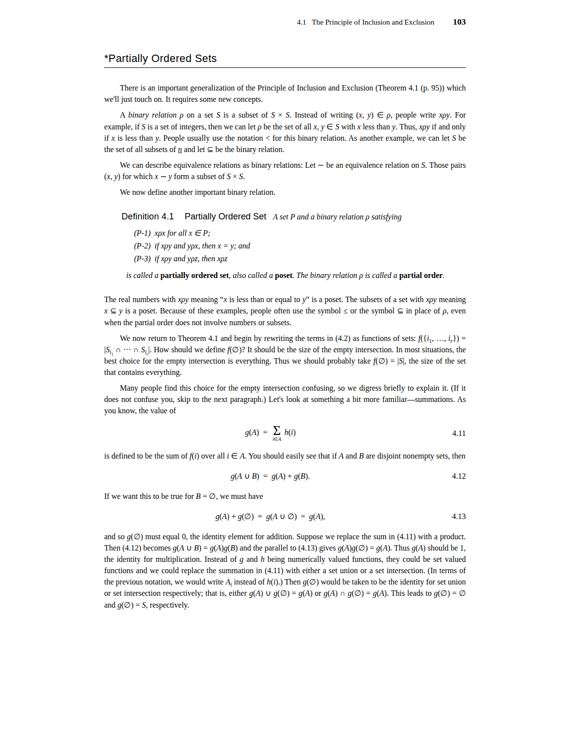4.1 The Principle of Inclusion and Exclusion 103
*Partially Ordered Sets
There is an important generalization of the Principle of Inclusion and Exclusion (Theorem 4.1 (p. 95)) which we'll just touch on. It requires some new concepts.
A binary relation ρ on a set S is a subset of S × S. Instead of writing (x, y) ∈ ρ, people write xρy. For example, if S is a set of integers, then we can let ρ be the set of all x, y ∈ S with x less than y. Thus, xρy if and only if x is less than y. People usually use the notation < for this binary relation. As another example, we can let S be the set of all subsets of n and let ⊆ be the binary relation.
We can describe equivalence relations as binary relations: Let ∼ be an equivalence relation on S. Those pairs (x, y) for which x ∼ y form a subset of S × S.
We now define another important binary relation.
Definition 4.1 Partially Ordered Set A set P and a binary relation ρ satisfying
(P-1) xρx for all x ∈ P;
(P-2) if xρy and yρx, then x = y; and
(P-3) if xρy and yρz, then xρz
is called a partially ordered set, also called a poset. The binary relation ρ is called a partial order.
The real numbers with xρy meaning “x is less than or equal to y” is a poset. The subsets of a set with xρy meaning x ⊆ y is a poset. Because of these examples, people often use the symbol ≤ or the symbol ⊆ in place of ρ, even when the partial order does not involve numbers or subsets.
We now return to Theorem 4.1 and begin by rewriting the terms in (4.2) as functions of sets: f({i1, …, ir}) = |Si1 ∩ ··· ∩ Sir|. How should we define f(∅)? It should be the size of the empty intersection. In most situations, the best choice for the empty intersection is everything. Thus we should probably take f(∅) = |S|, the size of the set that contains everything.
Many people find this choice for the empty intersection confusing, so we digress briefly to explain it. (If it does not confuse you, skip to the next paragraph.) Let's look at something a bit more familiar—summations. As you know, the value of
g(A) = Σi∈A h(i)
4.11
is defined to be the sum of f(i) over all i ∈ A. You should easily see that if A and B are disjoint nonempty sets, then
g(A ∪ B) = g(A) + g(B).
4.12
If we want this to be true for B = ∅, we must have
g(A) + g(∅) = g(A ∪ ∅) = g(A),
4.13
and so g(∅) must equal 0, the identity element for addition. Suppose we replace the sum in (4.11) with a product. Then (4.12) becomes g(A ∪ B) = g(A)g(B) and the parallel to (4.13) gives g(A)g(∅) = g(A). Thus g(A) should be 1, the identity for multiplication. Instead of g and h being numerically valued functions, they could be set valued functions and we could replace the summation in (4.11) with either a set union or a set intersection. (In terms of the previous notation, we would write Ai instead of h(i).) Then g(∅) would be taken to be the identity for set union or set intersection respectively; that is, either g(A) ∪ g(∅) = g(A) or g(A) ∩ g(∅) = g(A). This leads to g(∅) = ∅ and g(∅) = S, respectively.